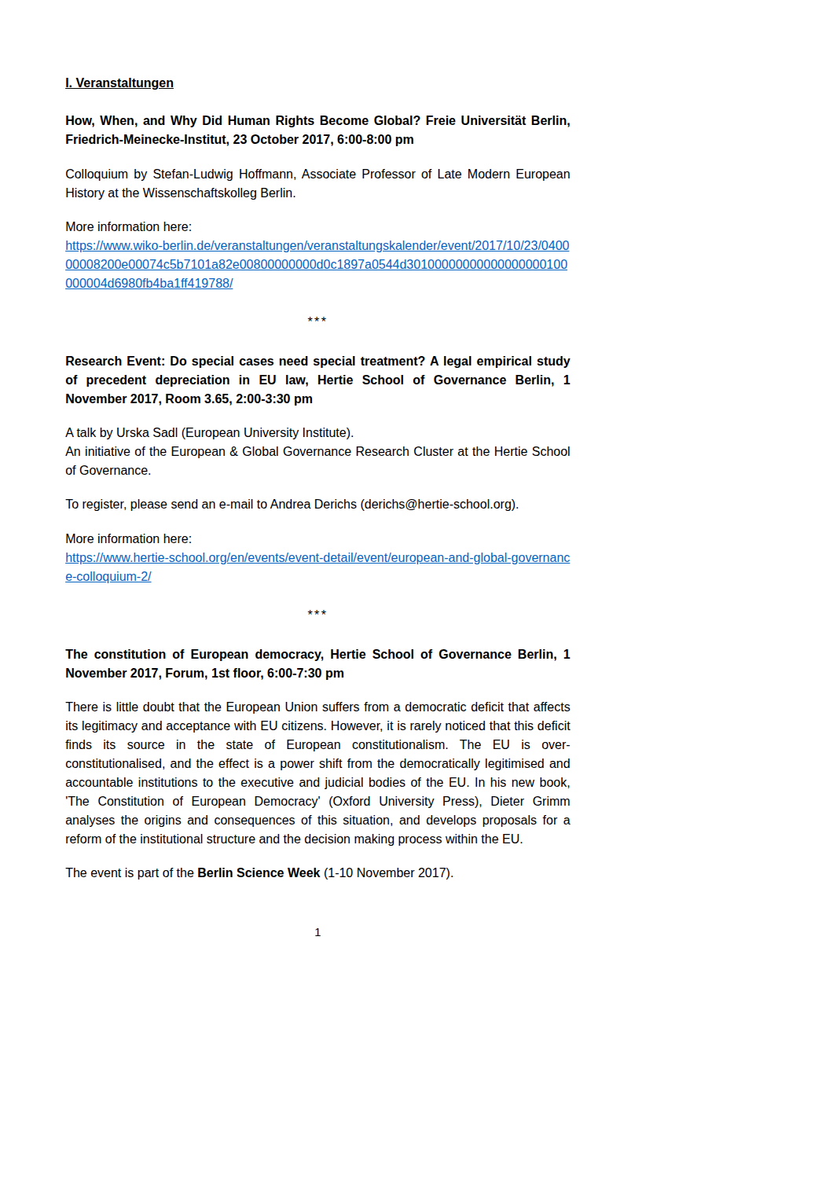I. Veranstaltungen
How, When, and Why Did Human Rights Become Global? Freie Universität Berlin, Friedrich-Meinecke-Institut, 23 October 2017, 6:00-8:00 pm
Colloquium by Stefan-Ludwig Hoffmann, Associate Professor of Late Modern European History at the Wissenschaftskolleg Berlin.
More information here:
https://www.wiko-berlin.de/veranstaltungen/veranstaltungskalender/event/2017/10/23/040000008200e00074c5b7101a82e00800000000d0c1897a0544d30100000000000000000100000004d6980fb4ba1ff419788/
***
Research Event: Do special cases need special treatment? A legal empirical study of precedent depreciation in EU law, Hertie School of Governance Berlin, 1 November 2017, Room 3.65, 2:00-3:30 pm
A talk by Urska Sadl (European University Institute).
An initiative of the European & Global Governance Research Cluster at the Hertie School of Governance.
To register, please send an e-mail to Andrea Derichs (derichs@hertie-school.org).
More information here:
https://www.hertie-school.org/en/events/event-detail/event/european-and-global-governance-colloquium-2/
***
The constitution of European democracy, Hertie School of Governance Berlin, 1 November 2017, Forum, 1st floor, 6:00-7:30 pm
There is little doubt that the European Union suffers from a democratic deficit that affects its legitimacy and acceptance with EU citizens. However, it is rarely noticed that this deficit finds its source in the state of European constitutionalism. The EU is over-constitutionalised, and the effect is a power shift from the democratically legitimised and accountable institutions to the executive and judicial bodies of the EU. In his new book, 'The Constitution of European Democracy' (Oxford University Press), Dieter Grimm analyses the origins and consequences of this situation, and develops proposals for a reform of the institutional structure and the decision making process within the EU.
The event is part of the Berlin Science Week (1-10 November 2017).
1